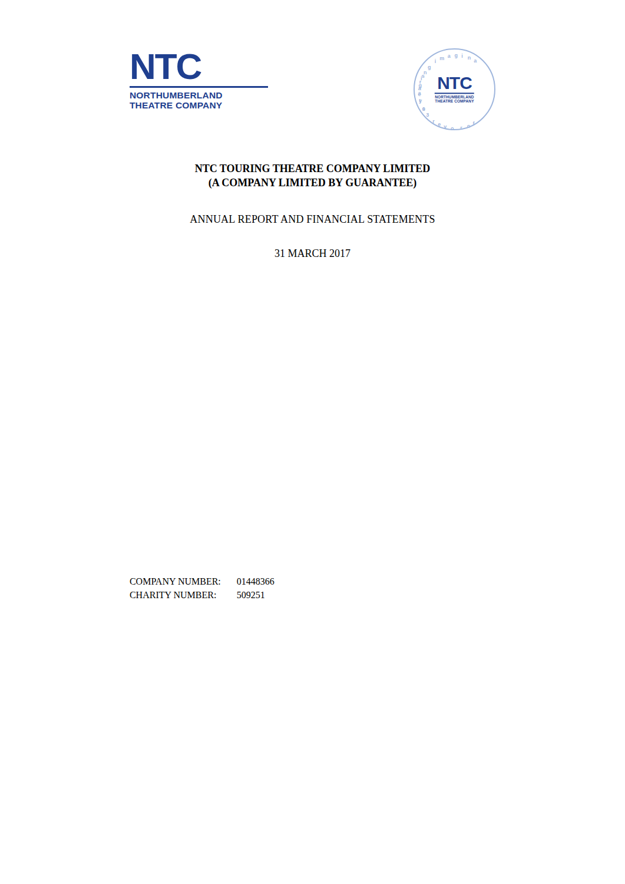NTC
Northumberland
Theatre Company
s t a g i n g i m a g i n a f o r o v e r 3 0 y e a r s
NTC
Northumberland
Theatre Company
NTC TOURING THEATRE COMPANY LIMITED
(A COMPANY LIMITED BY GUARANTEE)
ANNUAL REPORT AND FINANCIAL STATEMENTS
31 MARCH 2017
| COMPANY NUMBER: | 01448366 |
| CHARITY NUMBER: | 509251 |